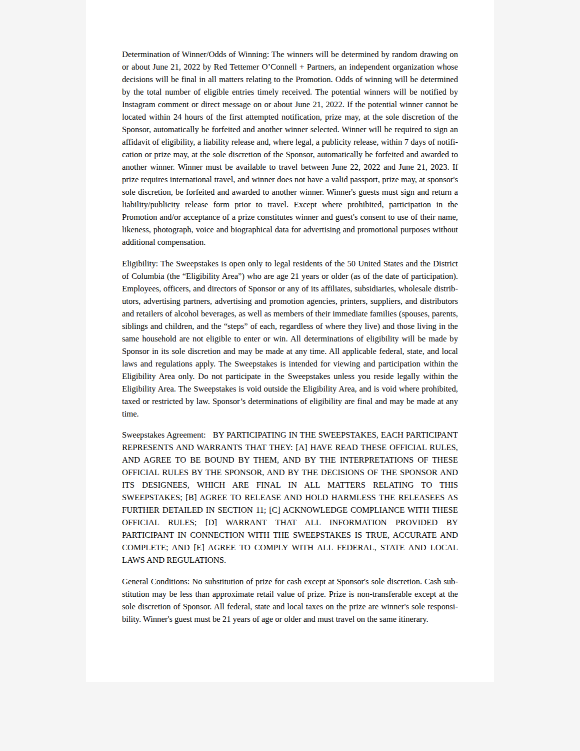Determination of Winner/Odds of Winning: The winners will be determined by random drawing on or about June 21, 2022 by Red Tettemer O’Connell + Partners, an independent organization whose decisions will be final in all matters relating to the Promotion. Odds of winning will be determined by the total number of eligible entries timely received. The potential winners will be notified by Instagram comment or direct message on or about June 21, 2022. If the potential winner cannot be located within 24 hours of the first attempted notification, prize may, at the sole discretion of the Sponsor, automatically be forfeited and another winner selected. Winner will be required to sign an affidavit of eligibility, a liability release and, where legal, a publicity release, within 7 days of notification or prize may, at the sole discretion of the Sponsor, automatically be forfeited and awarded to another winner. Winner must be available to travel between June 22, 2022 and June 21, 2023. If prize requires international travel, and winner does not have a valid passport, prize may, at sponsor's sole discretion, be forfeited and awarded to another winner. Winner's guests must sign and return a liability/publicity release form prior to travel. Except where prohibited, participation in the Promotion and/or acceptance of a prize constitutes winner and guest's consent to use of their name, likeness, photograph, voice and biographical data for advertising and promotional purposes without additional compensation.
Eligibility: The Sweepstakes is open only to legal residents of the 50 United States and the District of Columbia (the “Eligibility Area”) who are age 21 years or older (as of the date of participation). Employees, officers, and directors of Sponsor or any of its affiliates, subsidiaries, wholesale distributors, advertising partners, advertising and promotion agencies, printers, suppliers, and distributors and retailers of alcohol beverages, as well as members of their immediate families (spouses, parents, siblings and children, and the “steps” of each, regardless of where they live) and those living in the same household are not eligible to enter or win. All determinations of eligibility will be made by Sponsor in its sole discretion and may be made at any time. All applicable federal, state, and local laws and regulations apply. The Sweepstakes is intended for viewing and participation within the Eligibility Area only. Do not participate in the Sweepstakes unless you reside legally within the Eligibility Area. The Sweepstakes is void outside the Eligibility Area, and is void where prohibited, taxed or restricted by law. Sponsor’s determinations of eligibility are final and may be made at any time.
Sweepstakes Agreement: By participating in the Sweepstakes, each participant represents and warrants that they: [A] have read these Official Rules, and agree to be bound by them, and by the interpretations of these Official Rules by the Sponsor, and by the decisions of the Sponsor and its designees, which are final in all matters relating to this Sweepstakes; [B] agree to release and hold harmless the Releasees as further detailed in Section 11; [C] acknowledge compliance with these Official Rules; [D] warrant that all information provided by participant in connection with the Sweepstakes is true, accurate and complete; and [E] agree to comply with all federal, state and local laws and regulations.
General Conditions: No substitution of prize for cash except at Sponsor's sole discretion. Cash substitution may be less than approximate retail value of prize. Prize is non-transferable except at the sole discretion of Sponsor. All federal, state and local taxes on the prize are winner's sole responsibility. Winner's guest must be 21 years of age or older and must travel on the same itinerary.